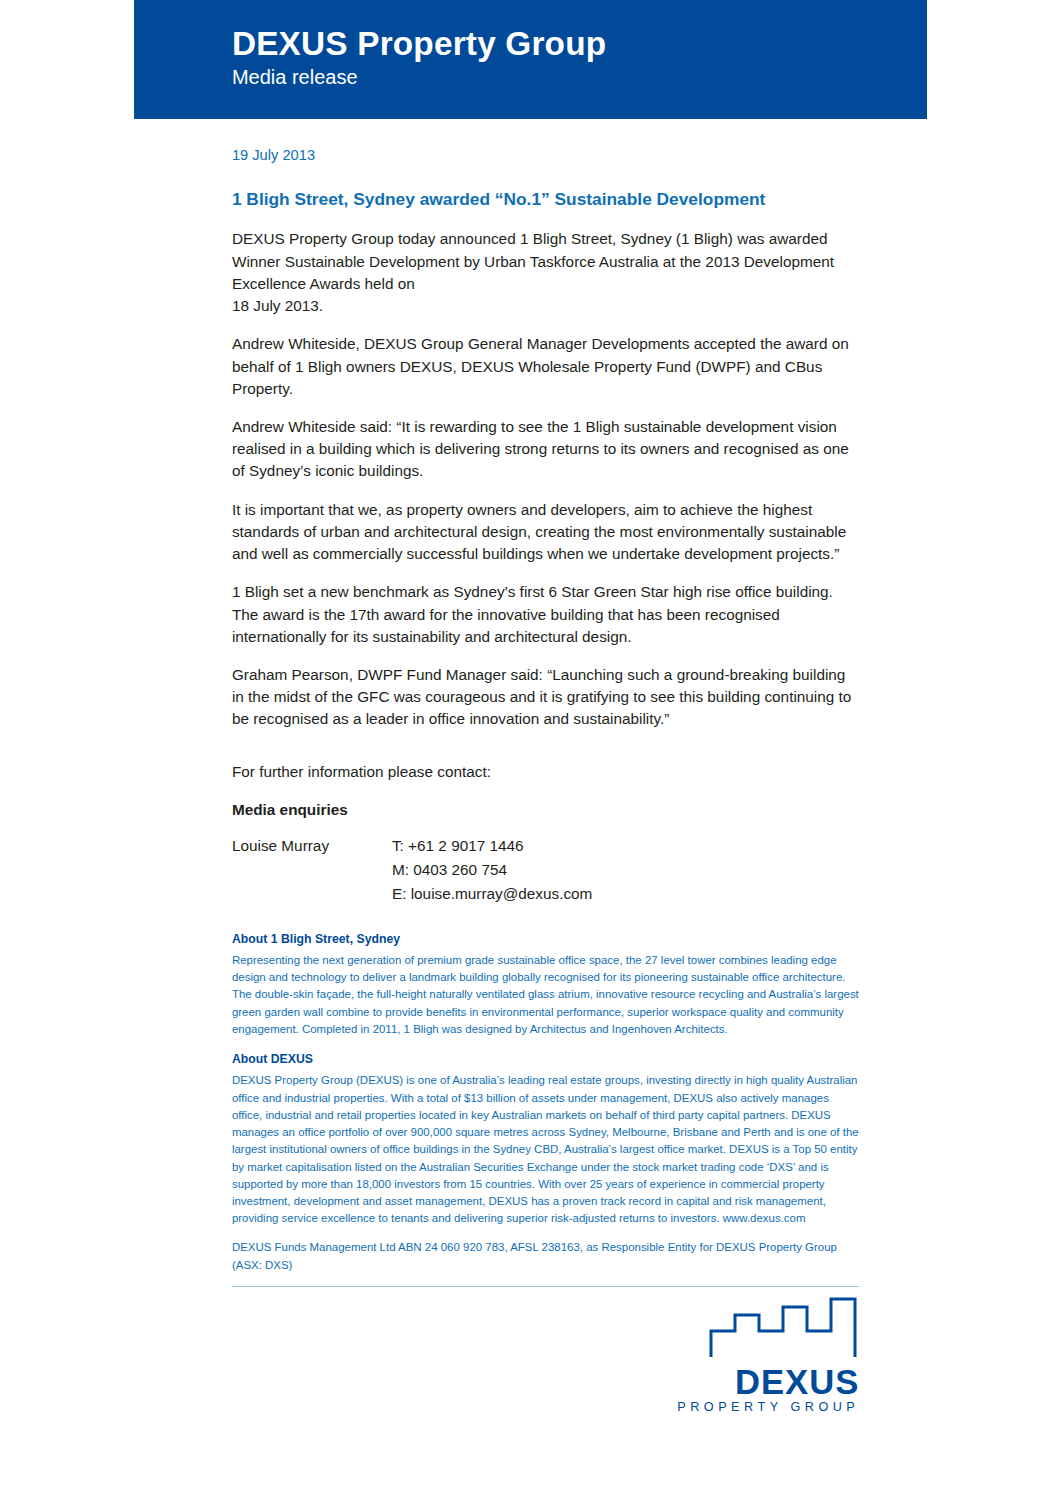DEXUS Property Group
Media release
19 July 2013
1 Bligh Street, Sydney awarded “No.1” Sustainable Development
DEXUS Property Group today announced 1 Bligh Street, Sydney (1 Bligh) was awarded Winner Sustainable Development by Urban Taskforce Australia at the 2013 Development Excellence Awards held on
18 July 2013.
Andrew Whiteside, DEXUS Group General Manager Developments accepted the award on behalf of 1 Bligh owners DEXUS, DEXUS Wholesale Property Fund (DWPF) and CBus Property.
Andrew Whiteside said: “It is rewarding to see the 1 Bligh sustainable development vision realised in a building which is delivering strong returns to its owners and recognised as one of Sydney’s iconic buildings.
It is important that we, as property owners and developers, aim to achieve the highest standards of urban and architectural design, creating the most environmentally sustainable and well as commercially successful buildings when we undertake development projects.”
1 Bligh set a new benchmark as Sydney’s first 6 Star Green Star high rise office building. The award is the 17th award for the innovative building that has been recognised internationally for its sustainability and architectural design.
Graham Pearson, DWPF Fund Manager said: “Launching such a ground-breaking building in the midst of the GFC was courageous and it is gratifying to see this building continuing to be recognised as a leader in office innovation and sustainability.”
For further information please contact:
Media enquiries
| Louise Murray | T: +61 2 9017 1446 |
| | M: 0403 260 754 |
| | E: louise.murray@dexus.com |
About 1 Bligh Street, Sydney
Representing the next generation of premium grade sustainable office space, the 27 level tower combines leading edge design and technology to deliver a landmark building globally recognised for its pioneering sustainable office architecture. The double-skin façade, the full-height naturally ventilated glass atrium, innovative resource recycling and Australia’s largest green garden wall combine to provide benefits in environmental performance, superior workspace quality and community engagement. Completed in 2011, 1 Bligh was designed by Architectus and Ingenhoven Architects.
About DEXUS
DEXUS Property Group (DEXUS) is one of Australia’s leading real estate groups, investing directly in high quality Australian office and industrial properties. With a total of $13 billion of assets under management, DEXUS also actively manages office, industrial and retail properties located in key Australian markets on behalf of third party capital partners. DEXUS manages an office portfolio of over 900,000 square metres across Sydney, Melbourne, Brisbane and Perth and is one of the largest institutional owners of office buildings in the Sydney CBD, Australia’s largest office market. DEXUS is a Top 50 entity by market capitalisation listed on the Australian Securities Exchange under the stock market trading code ‘DXS’ and is supported by more than 18,000 investors from 15 countries. With over 25 years of experience in commercial property investment, development and asset management, DEXUS has a proven track record in capital and risk management, providing service excellence to tenants and delivering superior risk-adjusted returns to investors. www.dexus.com
DEXUS Funds Management Ltd ABN 24 060 920 783, AFSL 238163, as Responsible Entity for DEXUS Property Group (ASX: DXS)
DEXUS
PROPERTY GROUP